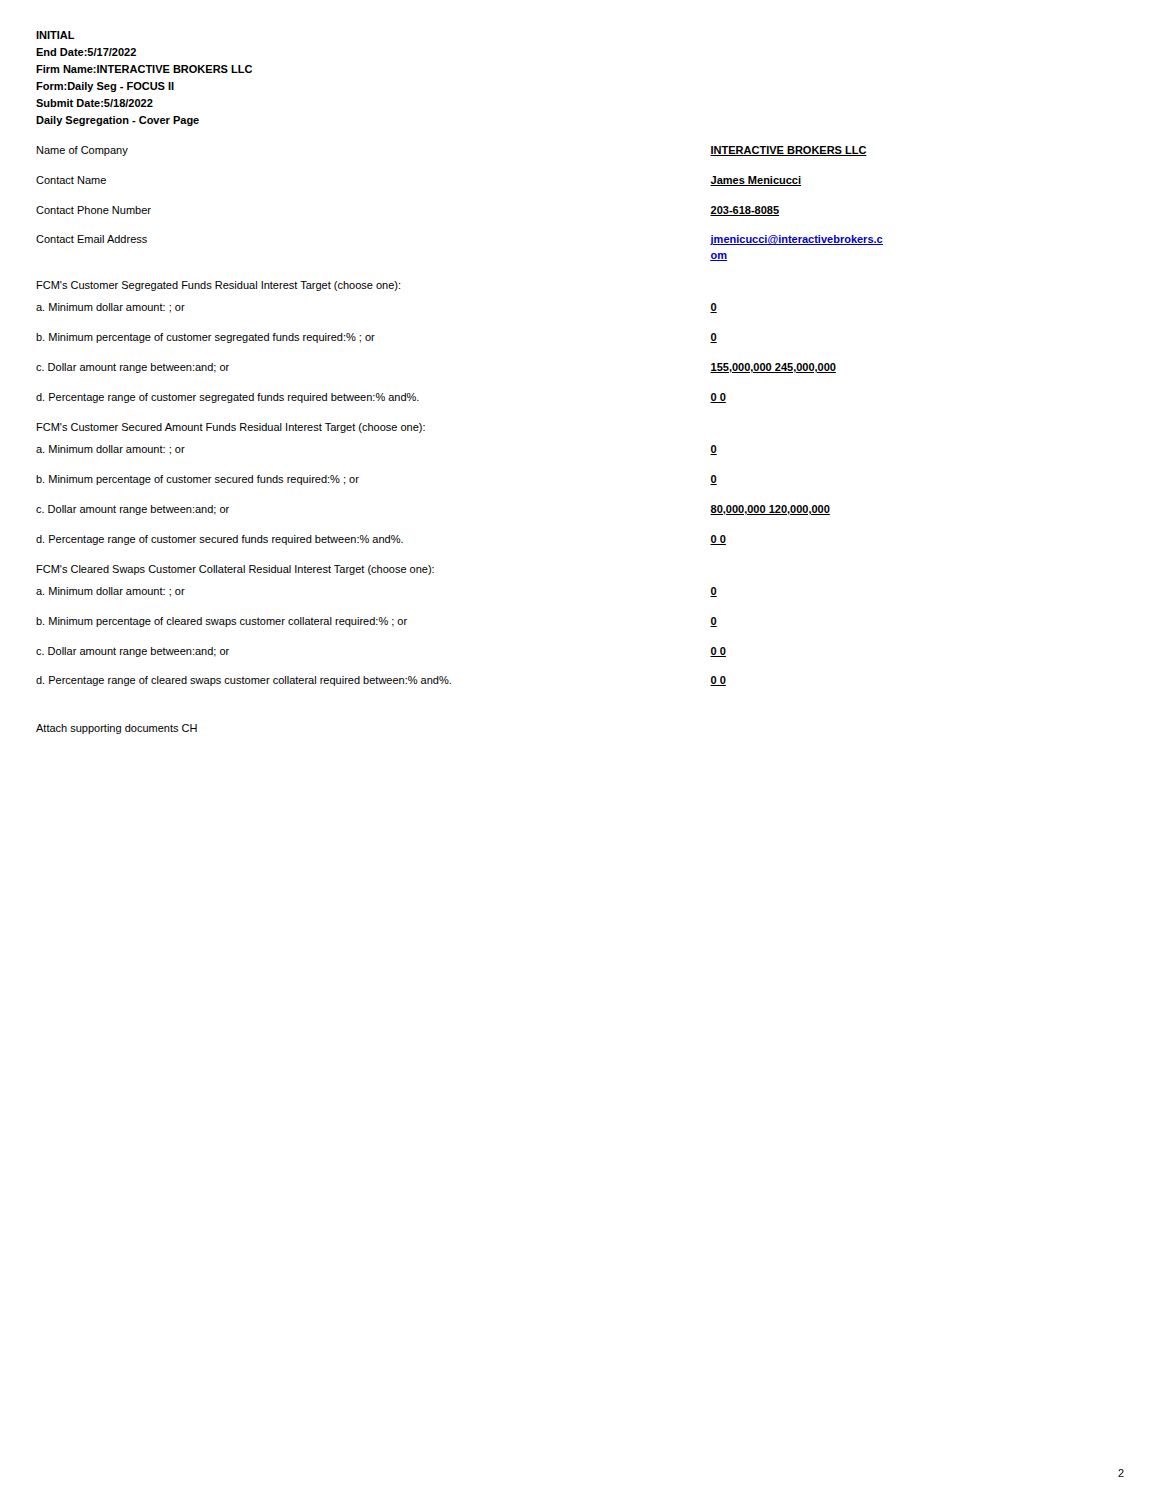INITIAL
End Date:5/17/2022
Firm Name:INTERACTIVE BROKERS LLC
Form:Daily Seg - FOCUS II
Submit Date:5/18/2022
Daily Segregation - Cover Page
| Name of Company | INTERACTIVE BROKERS LLC |
| Contact Name | James Menicucci |
| Contact Phone Number | 203-618-8085 |
| Contact Email Address | jmenicucci@interactivebrokers.c om |
| FCM's Customer Segregated Funds Residual Interest Target (choose one): |
| a. Minimum dollar amount: ; or | 0 |
| b. Minimum percentage of customer segregated funds required:% ; or | 0 |
| c. Dollar amount range between:and; or | 155,000,000 245,000,000 |
| d. Percentage range of customer segregated funds required between:% and%. | 0 0 |
| FCM's Customer Secured Amount Funds Residual Interest Target (choose one): |
| a. Minimum dollar amount: ; or | 0 |
| b. Minimum percentage of customer secured funds required:% ; or | 0 |
| c. Dollar amount range between:and; or | 80,000,000 120,000,000 |
| d. Percentage range of customer secured funds required between:% and%. | 0 0 |
| FCM's Cleared Swaps Customer Collateral Residual Interest Target (choose one): |
| a. Minimum dollar amount: ; or | 0 |
| b. Minimum percentage of cleared swaps customer collateral required:% ; or | 0 |
| c. Dollar amount range between:and; or | 0 0 |
| d. Percentage range of cleared swaps customer collateral required between:% and%. | 0 0 |
Attach supporting documents CH
2